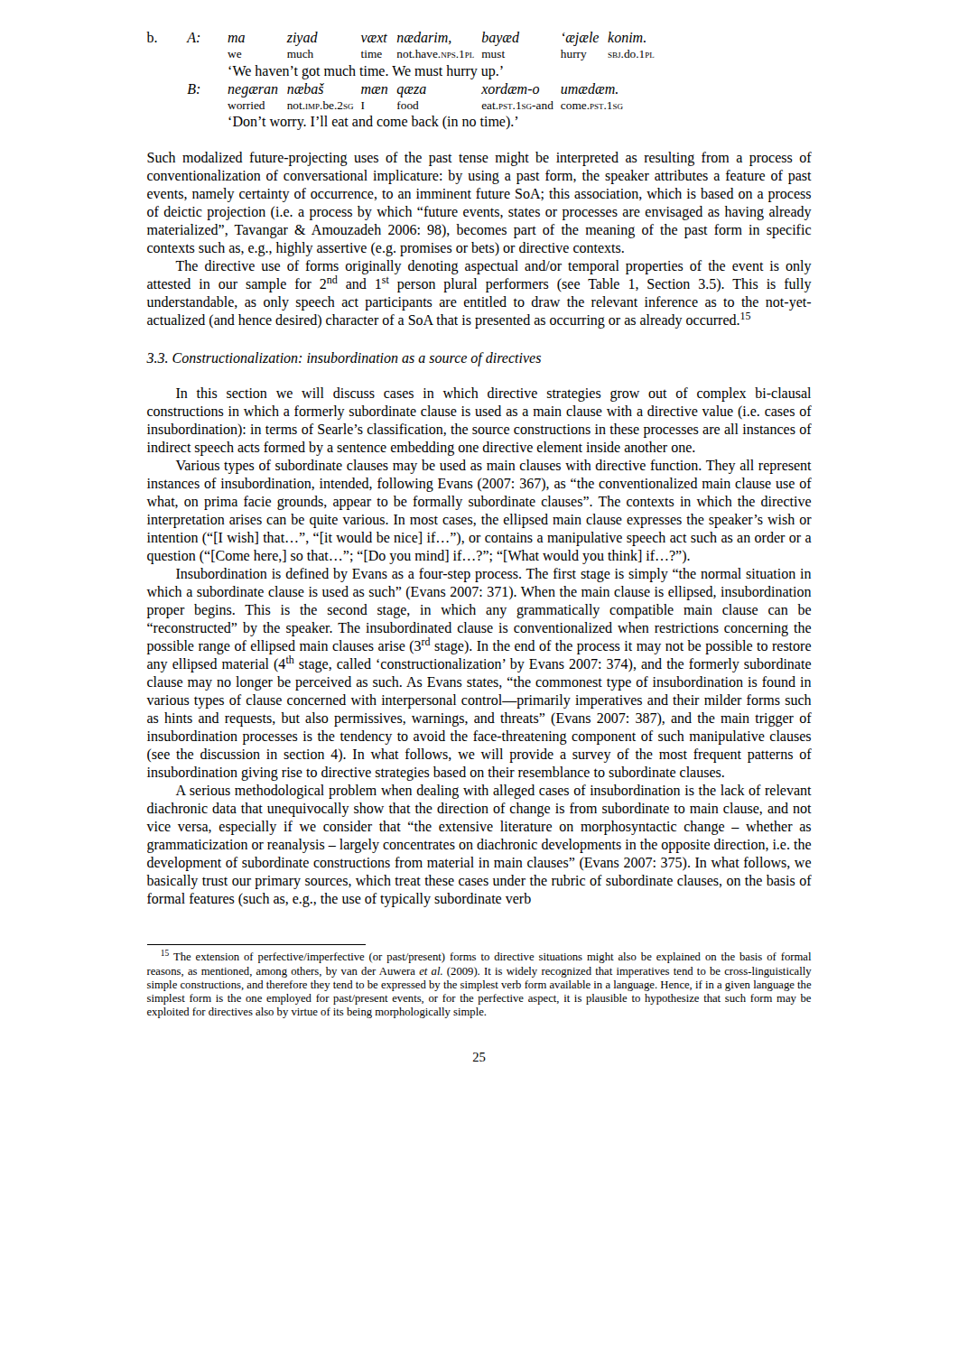| b. | A: | ma | ziyad | væxt | nædarim, | bayæd | ‘æjæle | konim. |
| | | we | much | time | not.have. nps .1 pl | must | hurry | sbj .do.1 pl |
| | | ‘We haven’t got much time. We must hurry up.’ |
| | B: | negæran | næbaš | mæn | qæza | xordæm-o | umædæm. |
| | | worried | not. imp .be.2 sg | I | food | eat. pst .1 sg -and | come. pst .1 sg |
| | | ‘Don’t worry. I’ll eat and come back (in no time).’ |
Such modalized future-projecting uses of the past tense might be interpreted as resulting from a process of conventionalization of conversational implicature: by using a past form, the speaker attributes a feature of past events, namely certainty of occurrence, to an imminent future SoA; this association, which is based on a process of deictic projection (i.e. a process by which “future events, states or processes are envisaged as having already materialized”, Tavangar & Amouzadeh 2006: 98), becomes part of the meaning of the past form in specific contexts such as, e.g., highly assertive (e.g. promises or bets) or directive contexts.
The directive use of forms originally denoting aspectual and/or temporal properties of the event is only attested in our sample for 2nd and 1st person plural performers (see Table 1, Section 3.5). This is fully understandable, as only speech act participants are entitled to draw the relevant inference as to the not-yet-actualized (and hence desired) character of a SoA that is presented as occurring or as already occurred.15
3.3. Constructionalization: insubordination as a source of directives
In this section we will discuss cases in which directive strategies grow out of complex bi-clausal constructions in which a formerly subordinate clause is used as a main clause with a directive value (i.e. cases of insubordination): in terms of Searle’s classification, the source constructions in these processes are all instances of indirect speech acts formed by a sentence embedding one directive element inside another one.
Various types of subordinate clauses may be used as main clauses with directive function. They all represent instances of insubordination, intended, following Evans (2007: 367), as “the conventionalized main clause use of what, on prima facie grounds, appear to be formally subordinate clauses”. The contexts in which the directive interpretation arises can be quite various. In most cases, the ellipsed main clause expresses the speaker’s wish or intention (“[I wish] that…”, “[it would be nice] if…”), or contains a manipulative speech act such as an order or a question (“[Come here,] so that…”; “[Do you mind] if…?”; “[What would you think] if…?”).
Insubordination is defined by Evans as a four-step process. The first stage is simply “the normal situation in which a subordinate clause is used as such” (Evans 2007: 371). When the main clause is ellipsed, insubordination proper begins. This is the second stage, in which any grammatically compatible main clause can be “reconstructed” by the speaker. The insubordinated clause is conventionalized when restrictions concerning the possible range of ellipsed main clauses arise (3rd stage). In the end of the process it may not be possible to restore any ellipsed material (4th stage, called ‘constructionalization’ by Evans 2007: 374), and the formerly subordinate clause may no longer be perceived as such. As Evans states, “the commonest type of insubordination is found in various types of clause concerned with interpersonal control—primarily imperatives and their milder forms such as hints and requests, but also permissives, warnings, and threats” (Evans 2007: 387), and the main trigger of insubordination processes is the tendency to avoid the face-threatening component of such manipulative clauses (see the discussion in section 4). In what follows, we will provide a survey of the most frequent patterns of insubordination giving rise to directive strategies based on their resemblance to subordinate clauses.
A serious methodological problem when dealing with alleged cases of insubordination is the lack of relevant diachronic data that unequivocally show that the direction of change is from subordinate to main clause, and not vice versa, especially if we consider that “the extensive literature on morphosyntactic change – whether as grammaticization or reanalysis – largely concentrates on diachronic developments in the opposite direction, i.e. the development of subordinate constructions from material in main clauses” (Evans 2007: 375). In what follows, we basically trust our primary sources, which treat these cases under the rubric of subordinate clauses, on the basis of formal features (such as, e.g., the use of typically subordinate verb
15 The extension of perfective/imperfective (or past/present) forms to directive situations might also be explained on the basis of formal reasons, as mentioned, among others, by van der Auwera et al. (2009). It is widely recognized that imperatives tend to be cross-linguistically simple constructions, and therefore they tend to be expressed by the simplest verb form available in a language. Hence, if in a given language the simplest form is the one employed for past/present events, or for the perfective aspect, it is plausible to hypothesize that such form may be exploited for directives also by virtue of its being morphologically simple.
25